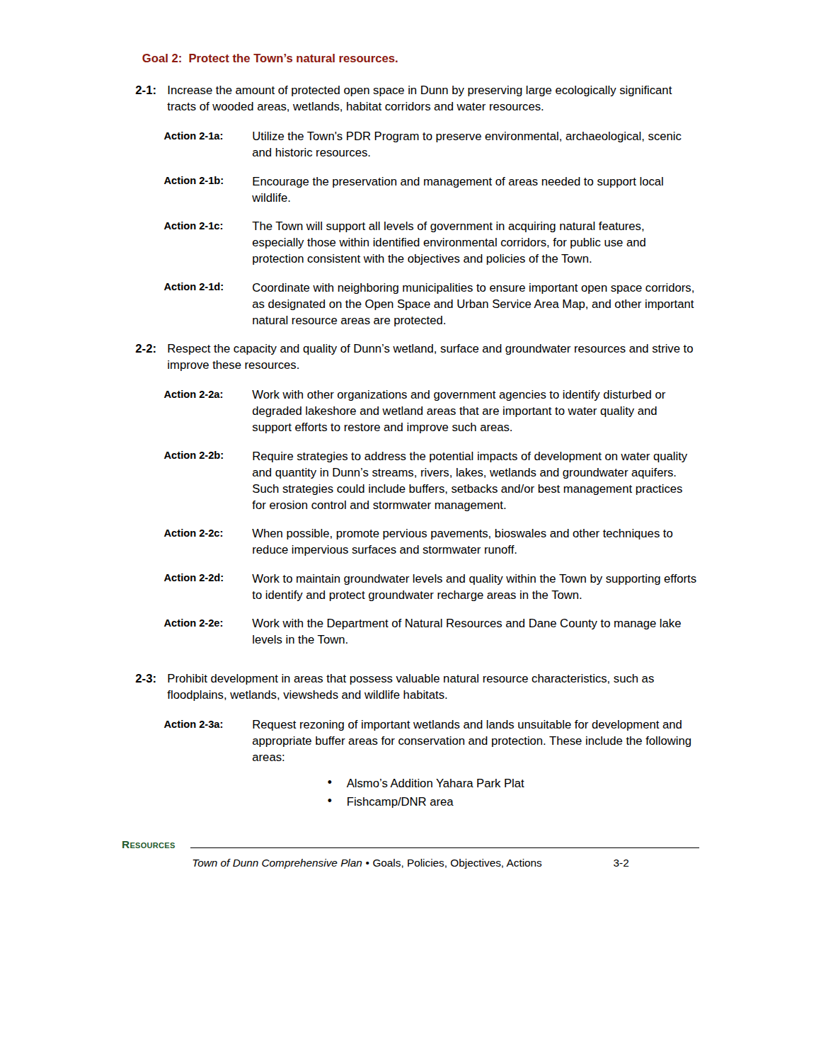Goal 2: Protect the Town’s natural resources.
2-1:
Increase the amount of protected open space in Dunn by preserving large ecologically significant tracts of wooded areas, wetlands, habitat corridors and water resources.
Action 2-1a:
Utilize the Town's PDR Program to preserve environmental, archaeological, scenic and historic resources.
Action 2-1b:
Encourage the preservation and management of areas needed to support local wildlife.
Action 2-1c:
The Town will support all levels of government in acquiring natural features, especially those within identified environmental corridors, for public use and protection consistent with the objectives and policies of the Town.
Action 2-1d:
Coordinate with neighboring municipalities to ensure important open space corridors, as designated on the Open Space and Urban Service Area Map, and other important natural resource areas are protected.
2-2:
Respect the capacity and quality of Dunn’s wetland, surface and groundwater resources and strive to improve these resources.
Action 2-2a:
Work with other organizations and government agencies to identify disturbed or degraded lakeshore and wetland areas that are important to water quality and support efforts to restore and improve such areas.
Action 2-2b:
Require strategies to address the potential impacts of development on water quality and quantity in Dunn’s streams, rivers, lakes, wetlands and groundwater aquifers. Such strategies could include buffers, setbacks and/or best management practices for erosion control and stormwater management.
Action 2-2c:
When possible, promote pervious pavements, bioswales and other techniques to reduce impervious surfaces and stormwater runoff.
Action 2-2d:
Work to maintain groundwater levels and quality within the Town by supporting efforts to identify and protect groundwater recharge areas in the Town.
Action 2-2e:
Work with the Department of Natural Resources and Dane County to manage lake levels in the Town.
2-3:
Prohibit development in areas that possess valuable natural resource characteristics, such as floodplains, wetlands, viewsheds and wildlife habitats.
Action 2-3a:
Request rezoning of important wetlands and lands unsuitable for development and appropriate buffer areas for conservation and protection. These include the following areas:
Alsmo’s Addition Yahara Park Plat
Fishcamp/DNR area
Resources
Town of Dunn Comprehensive Plan•Goals, Policies, Objectives, Actions3-2